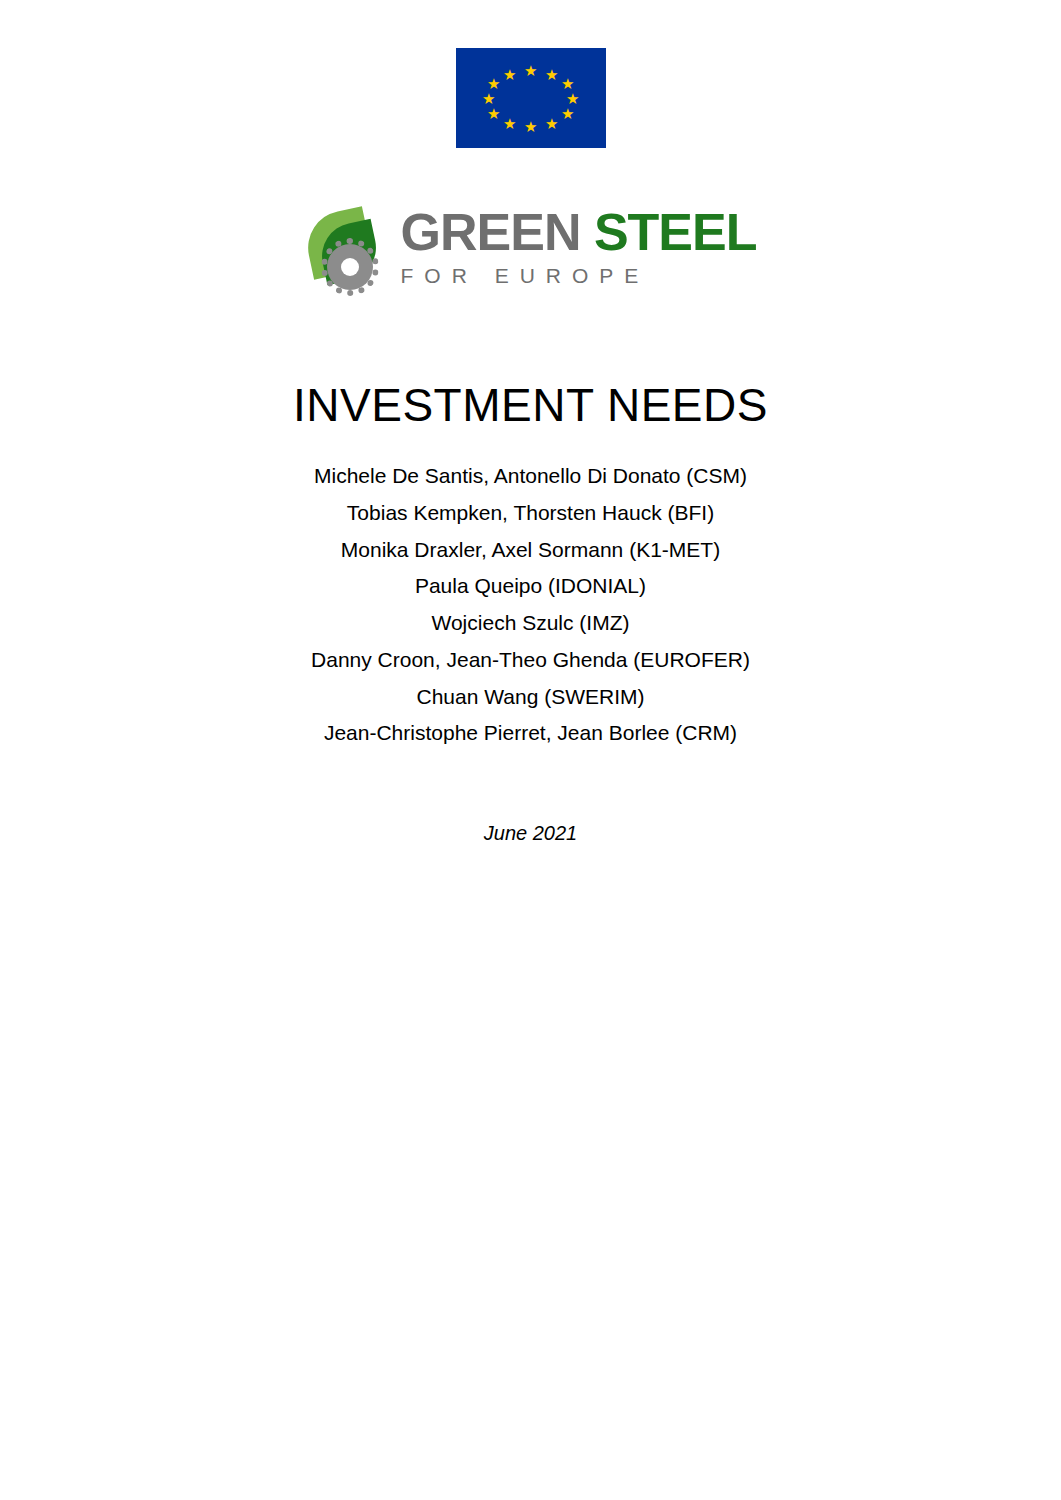★ ★ ★ ★ ★ ★ ★ ★ ★ ★ ★ ★
GREEN STEEL
FOR EUROPE
INVESTMENT NEEDS
Michele De Santis, Antonello Di Donato (CSM)
Tobias Kempken, Thorsten Hauck (BFI)
Monika Draxler, Axel Sormann (K1-MET)
Paula Queipo (IDONIAL)
Wojciech Szulc (IMZ)
Danny Croon, Jean-Theo Ghenda (EUROFER)
Chuan Wang (SWERIM)
Jean-Christophe Pierret, Jean Borlee (CRM)
June 2021